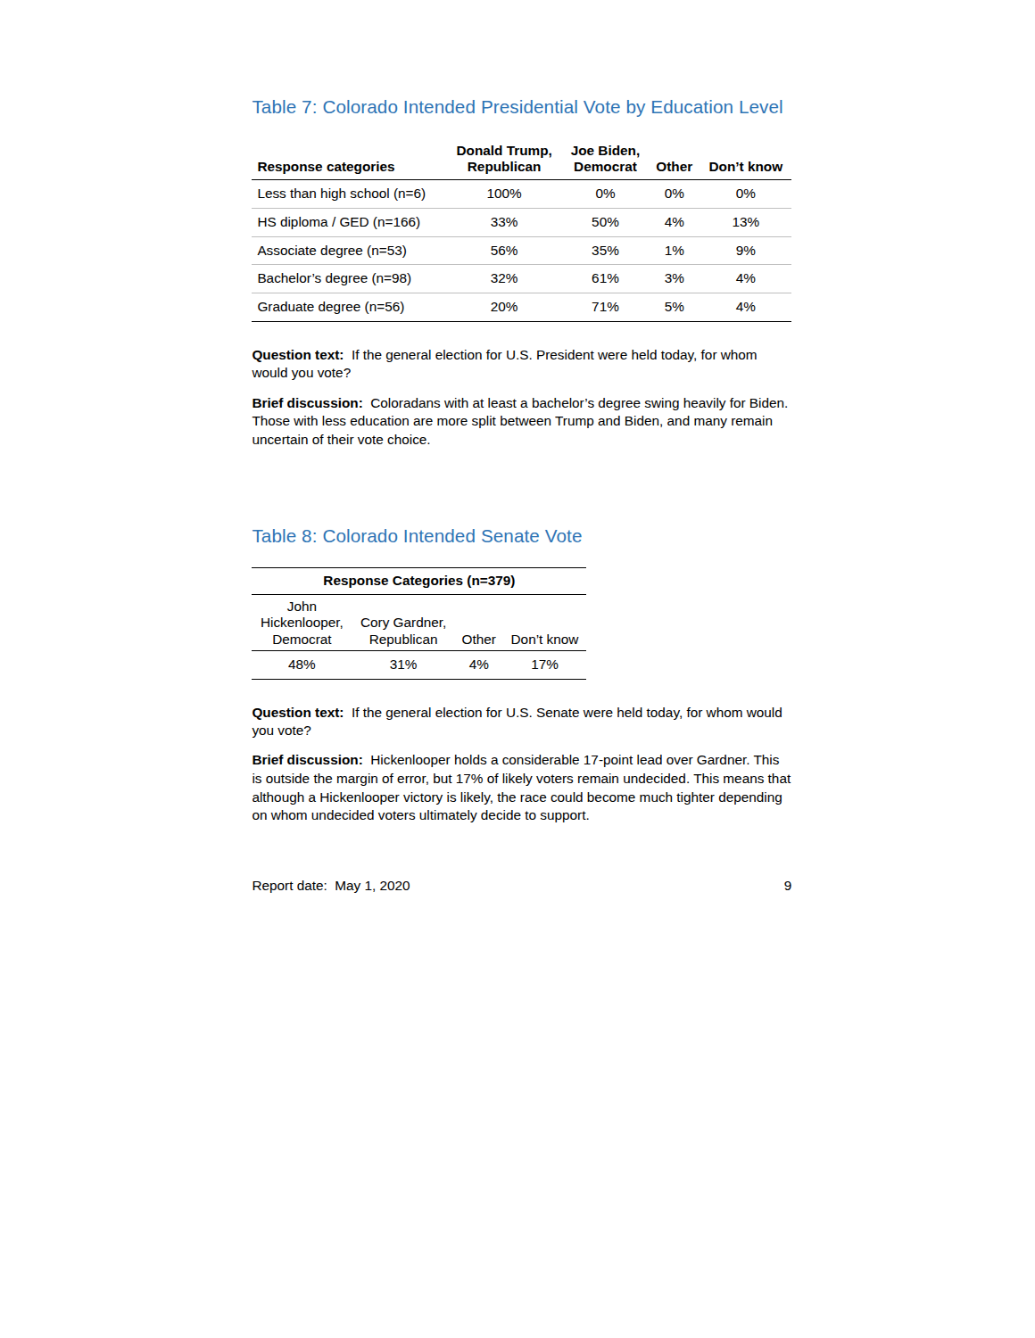Table 7: Colorado Intended Presidential Vote by Education Level
| Response categories | Donald Trump, Republican | Joe Biden, Democrat | Other | Don’t know |
| --- | --- | --- | --- | --- |
| Less than high school (n=6) | 100% | 0% | 0% | 0% |
| HS diploma / GED (n=166) | 33% | 50% | 4% | 13% |
| Associate degree (n=53) | 56% | 35% | 1% | 9% |
| Bachelor’s degree (n=98) | 32% | 61% | 3% | 4% |
| Graduate degree (n=56) | 20% | 71% | 5% | 4% |
Question text: If the general election for U.S. President were held today, for whom would you vote?
Brief discussion: Coloradans with at least a bachelor’s degree swing heavily for Biden. Those with less education are more split between Trump and Biden, and many remain uncertain of their vote choice.
Table 8: Colorado Intended Senate Vote
| Response Categories (n=379) |
| --- |
| John Hickenlooper, Democrat | Cory Gardner, Republican | Other | Don’t know |
| 48% | 31% | 4% | 17% |
Question text: If the general election for U.S. Senate were held today, for whom would you vote?
Brief discussion: Hickenlooper holds a considerable 17-point lead over Gardner. This is outside the margin of error, but 17% of likely voters remain undecided. This means that although a Hickenlooper victory is likely, the race could become much tighter depending on whom undecided voters ultimately decide to support.
Report date: May 1, 2020 9